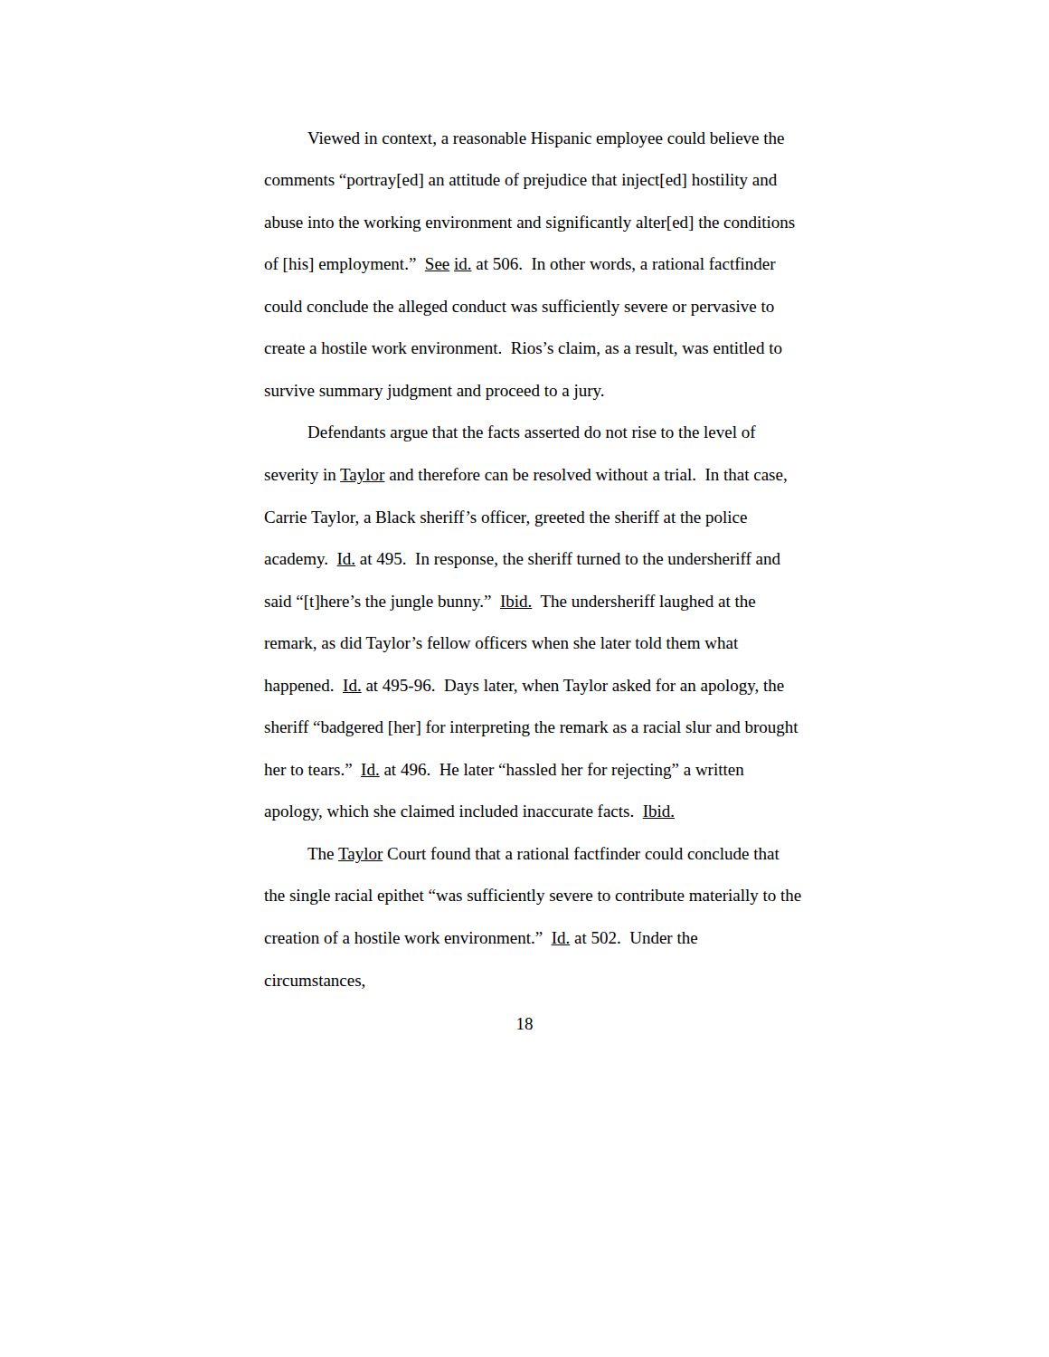Viewed in context, a reasonable Hispanic employee could believe the comments “portray[ed] an attitude of prejudice that inject[ed] hostility and abuse into the working environment and significantly alter[ed] the conditions of [his] employment.” See id. at 506. In other words, a rational factfinder could conclude the alleged conduct was sufficiently severe or pervasive to create a hostile work environment. Rios’s claim, as a result, was entitled to survive summary judgment and proceed to a jury.
Defendants argue that the facts asserted do not rise to the level of severity in Taylor and therefore can be resolved without a trial. In that case, Carrie Taylor, a Black sheriff’s officer, greeted the sheriff at the police academy. Id. at 495. In response, the sheriff turned to the undersheriff and said “[t]here’s the jungle bunny.” Ibid. The undersheriff laughed at the remark, as did Taylor’s fellow officers when she later told them what happened. Id. at 495-96. Days later, when Taylor asked for an apology, the sheriff “badgered [her] for interpreting the remark as a racial slur and brought her to tears.” Id. at 496. He later “hassled her for rejecting” a written apology, which she claimed included inaccurate facts. Ibid.
The Taylor Court found that a rational factfinder could conclude that the single racial epithet “was sufficiently severe to contribute materially to the creation of a hostile work environment.” Id. at 502. Under the circumstances,
18